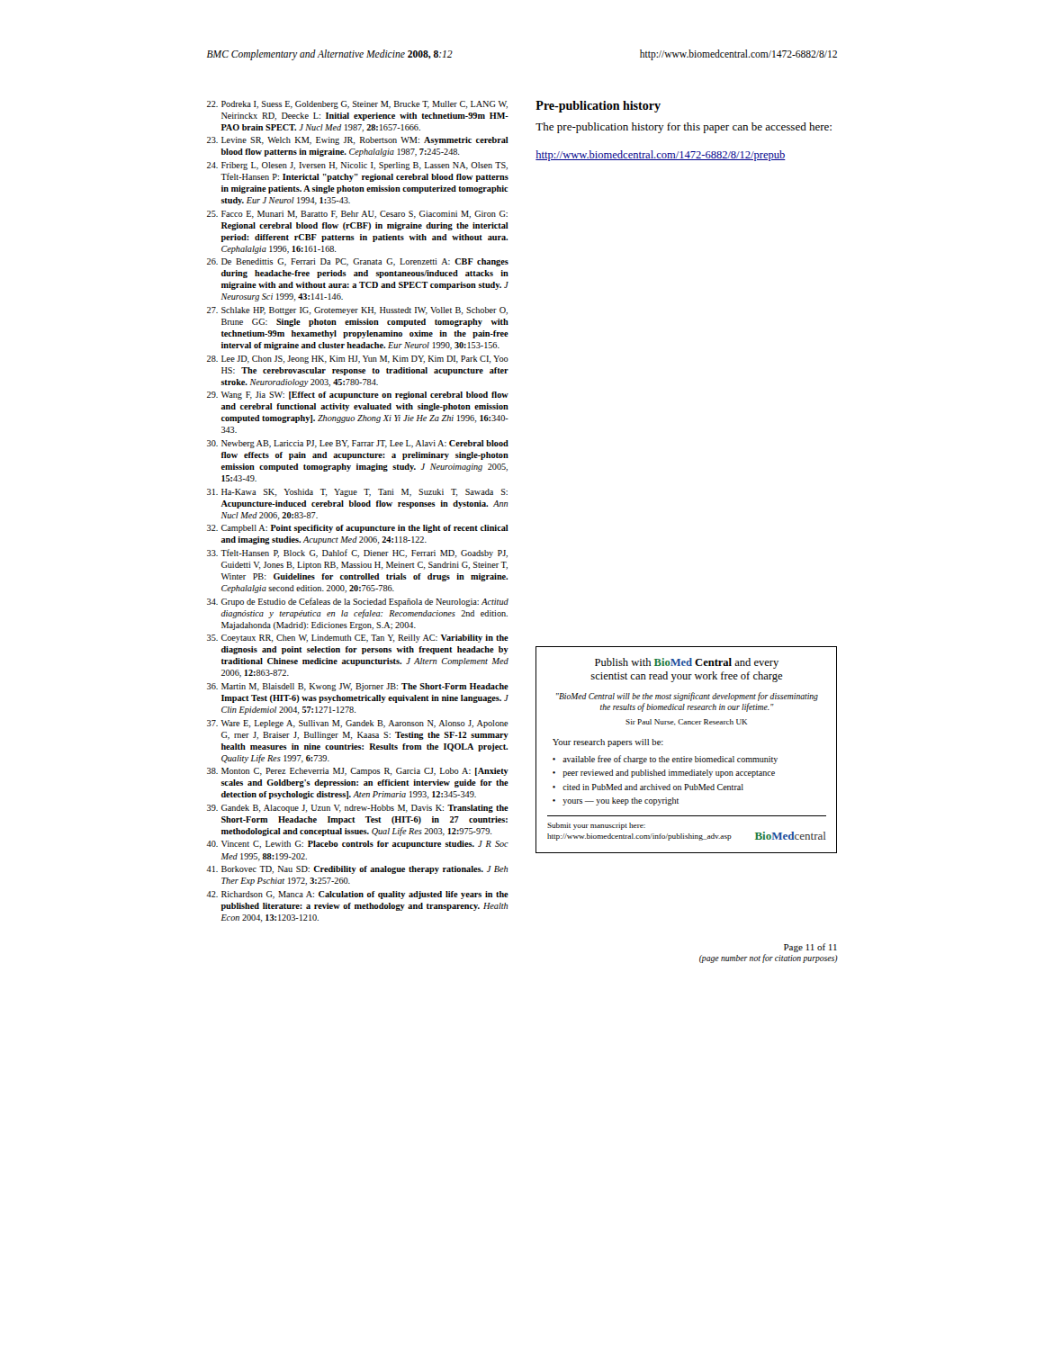BMC Complementary and Alternative Medicine 2008, 8:12
http://www.biomedcentral.com/1472-6882/8/12
22. Podreka I, Suess E, Goldenberg G, Steiner M, Brucke T, Muller C, LANG W, Neirinckx RD, Deecke L: Initial experience with technetium-99m HM-PAO brain SPECT. J Nucl Med 1987, 28: 1657-1666.
23. Levine SR, Welch KM, Ewing JR, Robertson WM: Asymmetric cerebral blood flow patterns in migraine. Cephalalgia 1987, 7: 245-248.
24. Friberg L, Olesen J, Iversen H, Nicolic I, Sperling B, Lassen NA, Olsen TS, Tfelt-Hansen P: Interictal "patchy" regional cerebral blood flow patterns in migraine patients. A single photon emission computerized tomographic study. Eur J Neurol 1994, 1: 35-43.
25. Facco E, Munari M, Baratto F, Behr AU, Cesaro S, Giacomini M, Giron G: Regional cerebral blood flow (rCBF) in migraine during the interictal period: different rCBF patterns in patients with and without aura. Cephalalgia 1996, 16: 161-168.
26. De Benedittis G, Ferrari Da PC, Granata G, Lorenzetti A: CBF changes during headache-free periods and spontaneous/induced attacks in migraine with and without aura: a TCD and SPECT comparison study. J Neurosurg Sci 1999, 43: 141-146.
27. Schlake HP, Bottger IG, Grotemeyer KH, Husstedt IW, Vollet B, Schober O, Brune GG: Single photon emission computed tomography with technetium-99m hexamethyl propylenamino oxime in the pain-free interval of migraine and cluster headache. Eur Neurol 1990, 30: 153-156.
28. Lee JD, Chon JS, Jeong HK, Kim HJ, Yun M, Kim DY, Kim DI, Park CI, Yoo HS: The cerebrovascular response to traditional acupuncture after stroke. Neuroradiology 2003, 45: 780-784.
29. Wang F, Jia SW: [Effect of acupuncture on regional cerebral blood flow and cerebral functional activity evaluated with single-photon emission computed tomography]. Zhongguo Zhong Xi Yi Jie He Za Zhi 1996, 16: 340-343.
30. Newberg AB, Lariccia PJ, Lee BY, Farrar JT, Lee L, Alavi A: Cerebral blood flow effects of pain and acupuncture: a preliminary single-photon emission computed tomography imaging study. J Neuroimaging 2005, 15: 43-49.
31. Ha-Kawa SK, Yoshida T, Yague T, Tani M, Suzuki T, Sawada S: Acupuncture-induced cerebral blood flow responses in dystonia. Ann Nucl Med 2006, 20: 83-87.
32. Campbell A: Point specificity of acupuncture in the light of recent clinical and imaging studies. Acupunct Med 2006, 24: 118-122.
33. Tfelt-Hansen P, Block G, Dahlof C, Diener HC, Ferrari MD, Goadsby PJ, Guidetti V, Jones B, Lipton RB, Massiou H, Meinert C, Sandrini G, Steiner T, Winter PB: Guidelines for controlled trials of drugs in migraine. Cephalalgia second edition. 2000, 20: 765-786.
34. Grupo de Estudio de Cefaleas de la Sociedad Española de Neurologia: Actitud diagnóstica y terapéutica en la cefalea: Recomendaciones 2nd edition. Majadahonda (Madrid): Ediciones Ergon, S.A; 2004.
35. Coeytaux RR, Chen W, Lindemuth CE, Tan Y, Reilly AC: Variability in the diagnosis and point selection for persons with frequent headache by traditional Chinese medicine acupuncturists. J Altern Complement Med 2006, 12: 863-872.
36. Martin M, Blaisdell B, Kwong JW, Bjorner JB: The Short-Form Headache Impact Test (HIT-6) was psychometrically equivalent in nine languages. J Clin Epidemiol 2004, 57: 1271-1278.
37. Ware E, Leplege A, Sullivan M, Gandek B, Aaronson N, Alonso J, Apolone G, rner J, Braiser J, Bullinger M, Kaasa S: Testing the SF-12 summary health measures in nine countries: Results from the IQOLA project. Quality Life Res 1997, 6: 739.
38. Monton C, Perez Echeverria MJ, Campos R, Garcia CJ, Lobo A: [Anxiety scales and Goldberg's depression: an efficient interview guide for the detection of psychologic distress]. Aten Primaria 1993, 12: 345-349.
39. Gandek B, Alacoque J, Uzun V, ndrew-Hobbs M, Davis K: Translating the Short-Form Headache Impact Test (HIT-6) in 27 countries: methodological and conceptual issues. Qual Life Res 2003, 12: 975-979.
40. Vincent C, Lewith G: Placebo controls for acupuncture studies. J R Soc Med 1995, 88: 199-202.
41. Borkovec TD, Nau SD: Credibility of analogue therapy rationales. J Beh Ther Exp Pschiat 1972, 3: 257-260.
42. Richardson G, Manca A: Calculation of quality adjusted life years in the published literature: a review of methodology and transparency. Health Econ 2004, 13: 1203-1210.
Pre-publication history
The pre-publication history for this paper can be accessed here:
http://www.biomedcentral.com/1472-6882/8/12/prepub
Publish with Bio Med Central and every
scientist can read your work free of charge
"BioMed Central will be the most significant development for disseminating the results of biomedical research in our lifetime."
Sir Paul Nurse, Cancer Research UK
Your research papers will be:
available free of charge to the entire biomedical community
peer reviewed and published immediately upon acceptance
cited in PubMed and archived on PubMed Central
yours — you keep the copyright
Submit your manuscript here:
http://www.biomedcentral.com/info/publishing_adv.asp
Bio Med central
Page 11 of 11
(page number not for citation purposes)